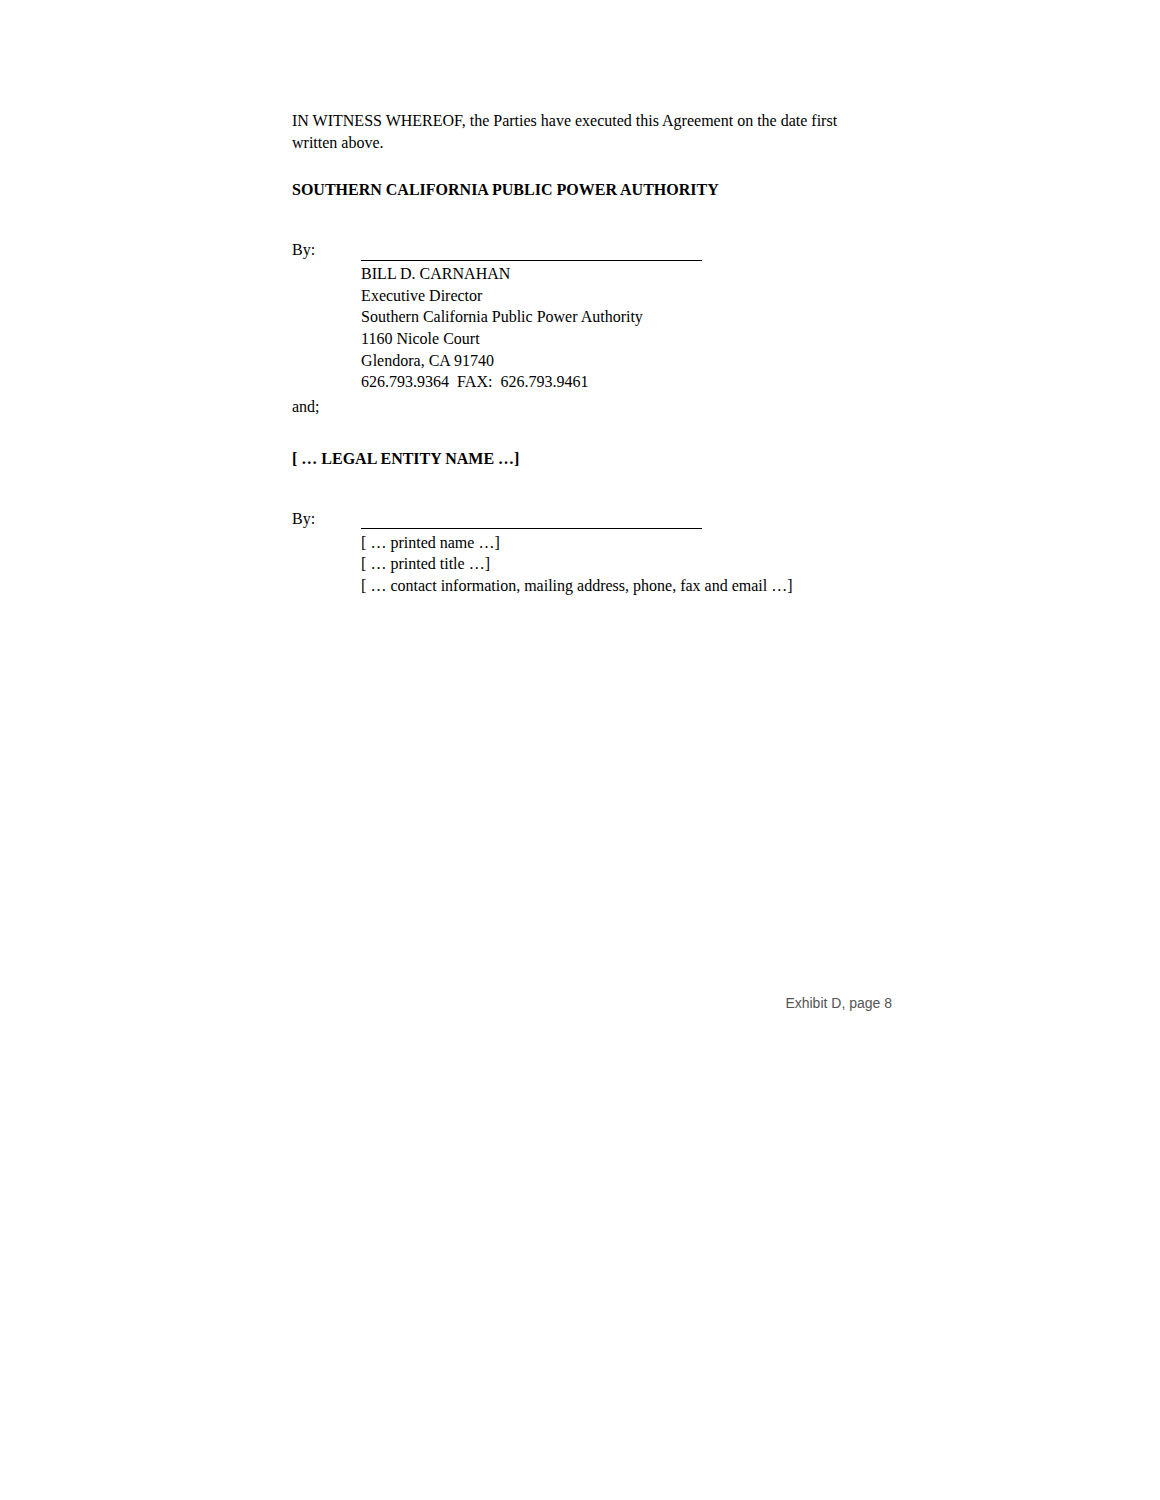IN WITNESS WHEREOF, the Parties have executed this Agreement on the date first written above.
SOUTHERN CALIFORNIA PUBLIC POWER AUTHORITY
By:
BILL D. CARNAHAN
Executive Director
Southern California Public Power Authority
1160 Nicole Court
Glendora, CA 91740
626.793.9364 FAX: 626.793.9461
and;
[ … LEGAL ENTITY NAME …]
By:
[ … printed name …]
[ … printed title …]
[ … contact information, mailing address, phone, fax and email …]
Exhibit D, page 8